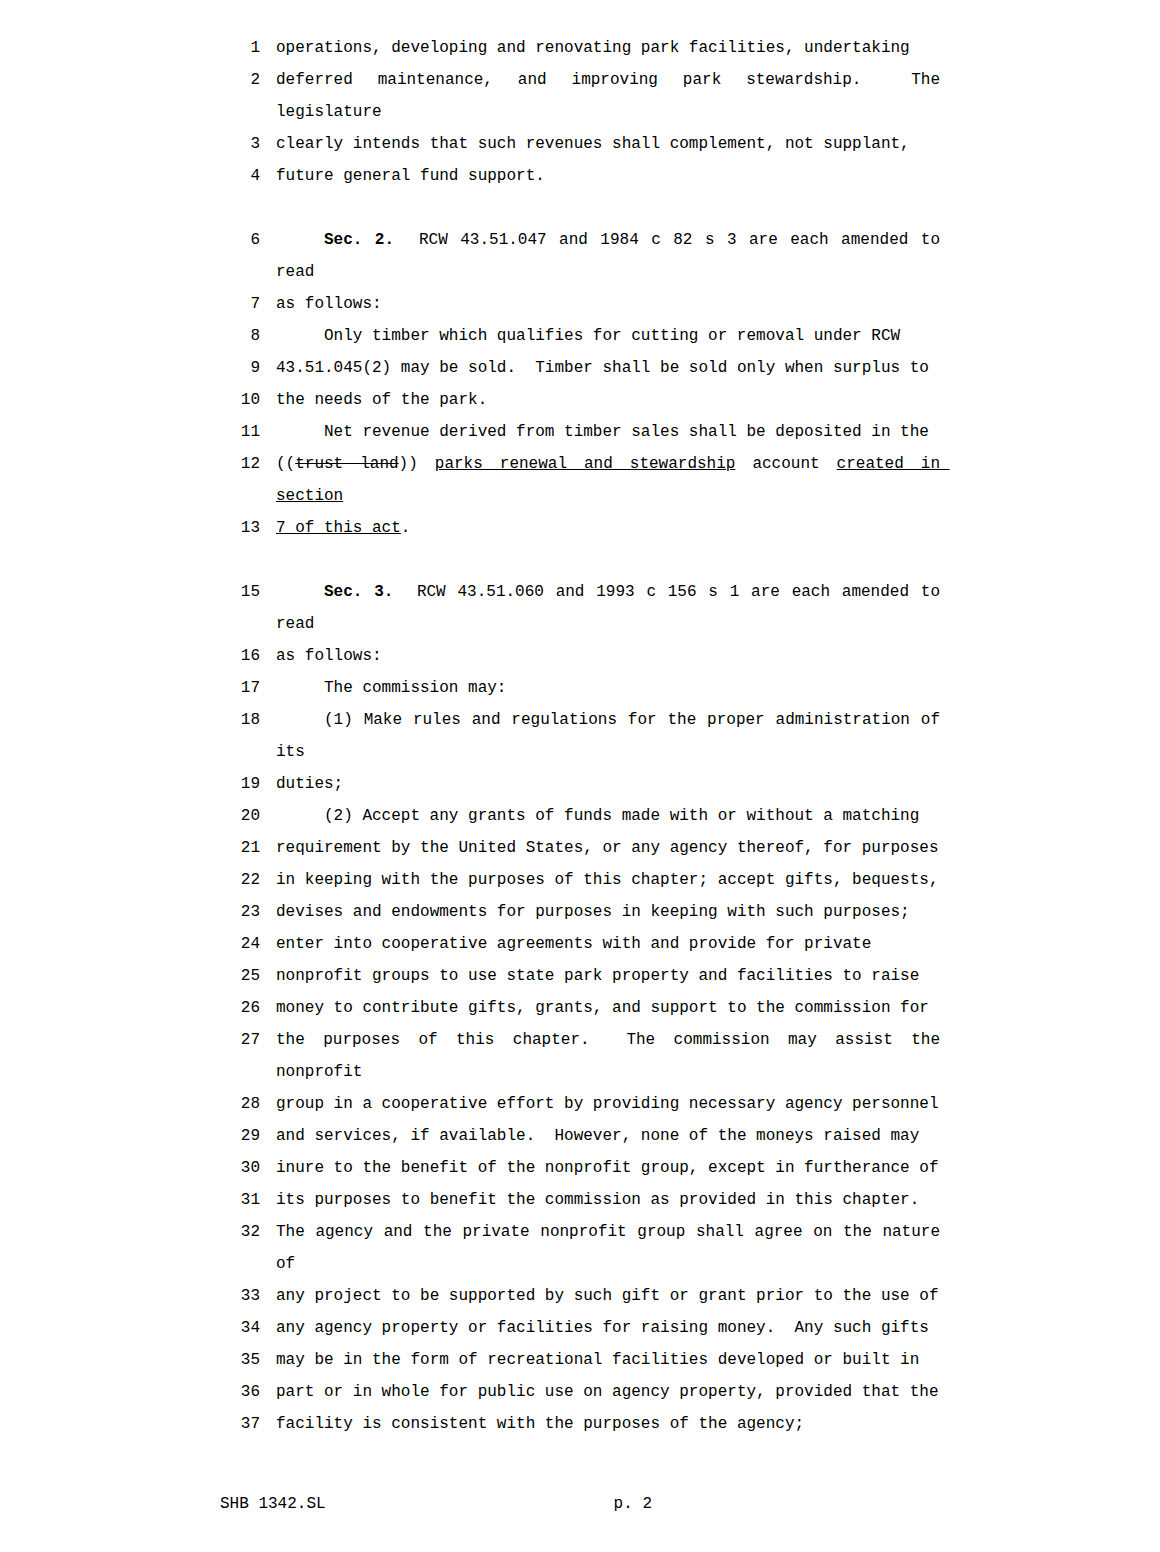operations, developing and renovating park facilities, undertaking
deferred maintenance, and improving park stewardship. The legislature
clearly intends that such revenues shall complement, not supplant,
future general fund support.
Sec. 2. RCW 43.51.047 and 1984 c 82 s 3 are each amended to read
as follows:
Only timber which qualifies for cutting or removal under RCW
43.51.045(2) may be sold. Timber shall be sold only when surplus to
the needs of the park.
Net revenue derived from timber sales shall be deposited in the
((trust land)) parks renewal and stewardship account created in section
7 of this act.
Sec. 3. RCW 43.51.060 and 1993 c 156 s 1 are each amended to read
as follows:
The commission may:
(1) Make rules and regulations for the proper administration of its
duties;
(2) Accept any grants of funds made with or without a matching
requirement by the United States, or any agency thereof, for purposes
in keeping with the purposes of this chapter; accept gifts, bequests,
devises and endowments for purposes in keeping with such purposes;
enter into cooperative agreements with and provide for private
nonprofit groups to use state park property and facilities to raise
money to contribute gifts, grants, and support to the commission for
the purposes of this chapter. The commission may assist the nonprofit
group in a cooperative effort by providing necessary agency personnel
and services, if available. However, none of the moneys raised may
inure to the benefit of the nonprofit group, except in furtherance of
its purposes to benefit the commission as provided in this chapter.
The agency and the private nonprofit group shall agree on the nature of
any project to be supported by such gift or grant prior to the use of
any agency property or facilities for raising money. Any such gifts
may be in the form of recreational facilities developed or built in
part or in whole for public use on agency property, provided that the
facility is consistent with the purposes of the agency;
SHB 1342.SL p. 2